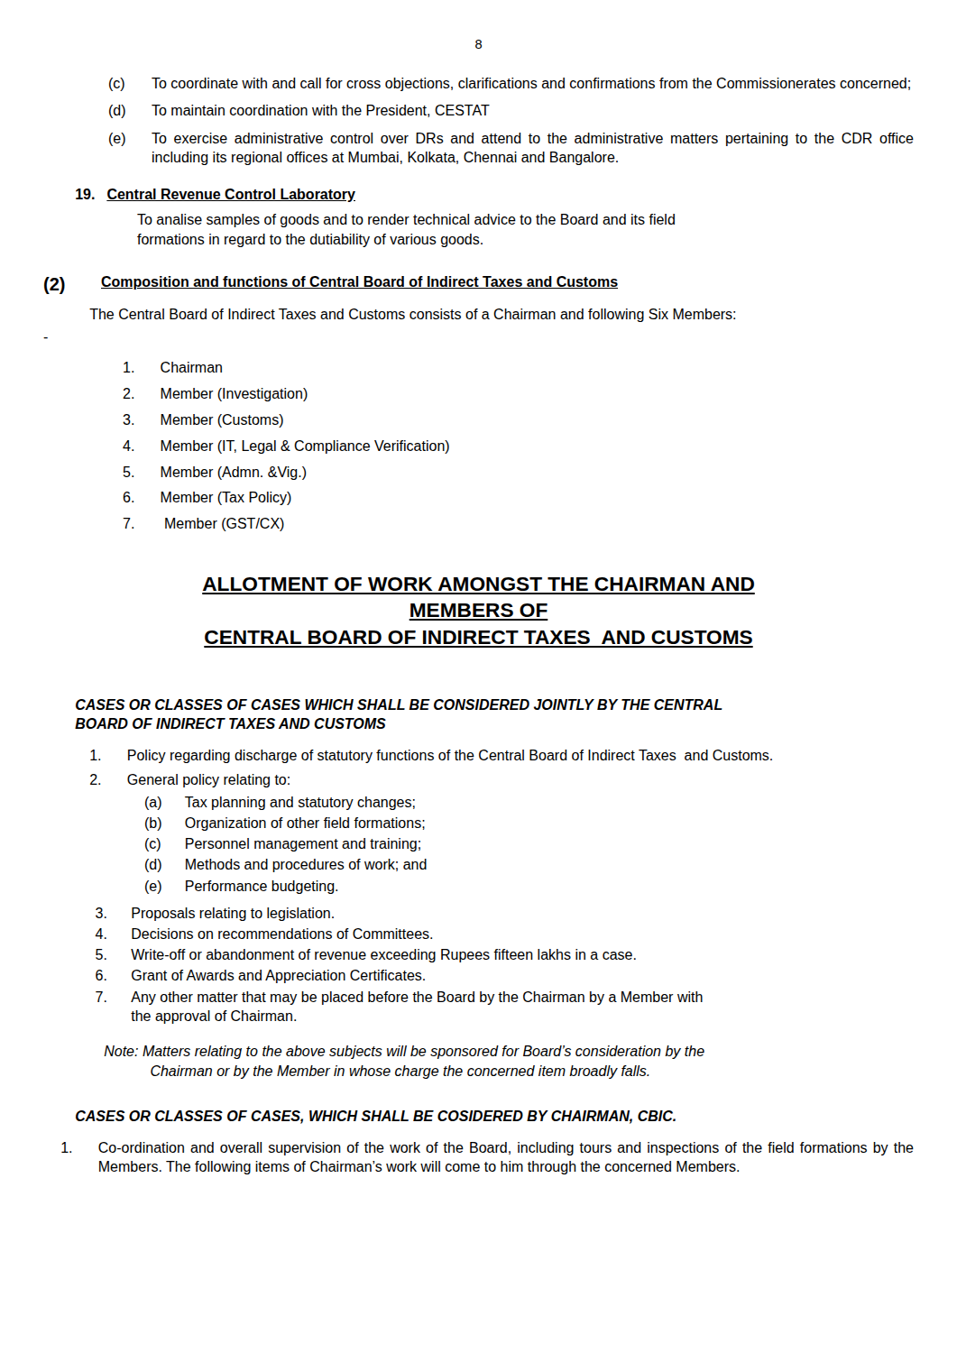8
(c) To coordinate with and call for cross objections, clarifications and confirmations from the Commissionerates concerned;
(d) To maintain coordination with the President, CESTAT
(e) To exercise administrative control over DRs and attend to the administrative matters pertaining to the CDR office including its regional offices at Mumbai, Kolkata, Chennai and Bangalore.
19. Central Revenue Control Laboratory
To analise samples of goods and to render technical advice to the Board and its field
formations in regard to the dutiability of various goods.
(2) Composition and functions of Central Board of Indirect Taxes and Customs
The Central Board of Indirect Taxes and Customs consists of a Chairman and following Six Members:
-
1. Chairman
2. Member (Investigation)
3. Member (Customs)
4. Member (IT, Legal & Compliance Verification)
5. Member (Admn. &Vig.)
6. Member (Tax Policy)
7. Member (GST/CX)
ALLOTMENT OF WORK AMONGST THE CHAIRMAN AND
MEMBERS OF
CENTRAL BOARD OF INDIRECT TAXES AND CUSTOMS
CASES OR CLASSES OF CASES WHICH SHALL BE CONSIDERED JOINTLY BY THE CENTRAL
BOARD OF INDIRECT TAXES AND CUSTOMS
1. Policy regarding discharge of statutory functions of the Central Board of Indirect Taxes and Customs.
2. General policy relating to:
(a) Tax planning and statutory changes;
(b) Organization of other field formations;
(c) Personnel management and training;
(d) Methods and procedures of work; and
(e) Performance budgeting.
3. Proposals relating to legislation.
4. Decisions on recommendations of Committees.
5. Write-off or abandonment of revenue exceeding Rupees fifteen lakhs in a case.
6. Grant of Awards and Appreciation Certificates.
7. Any other matter that may be placed before the Board by the Chairman by a Member with
the approval of Chairman.
Note: Matters relating to the above subjects will be sponsored for Board’s consideration by the Chairman or by the Member in whose charge the concerned item broadly falls.
CASES OR CLASSES OF CASES, WHICH SHALL BE COSIDERED BY CHAIRMAN, CBIC.
1. Co-ordination and overall supervision of the work of the Board, including tours and inspections of the field formations by the Members. The following items of Chairman’s work will come to him through the concerned Members.